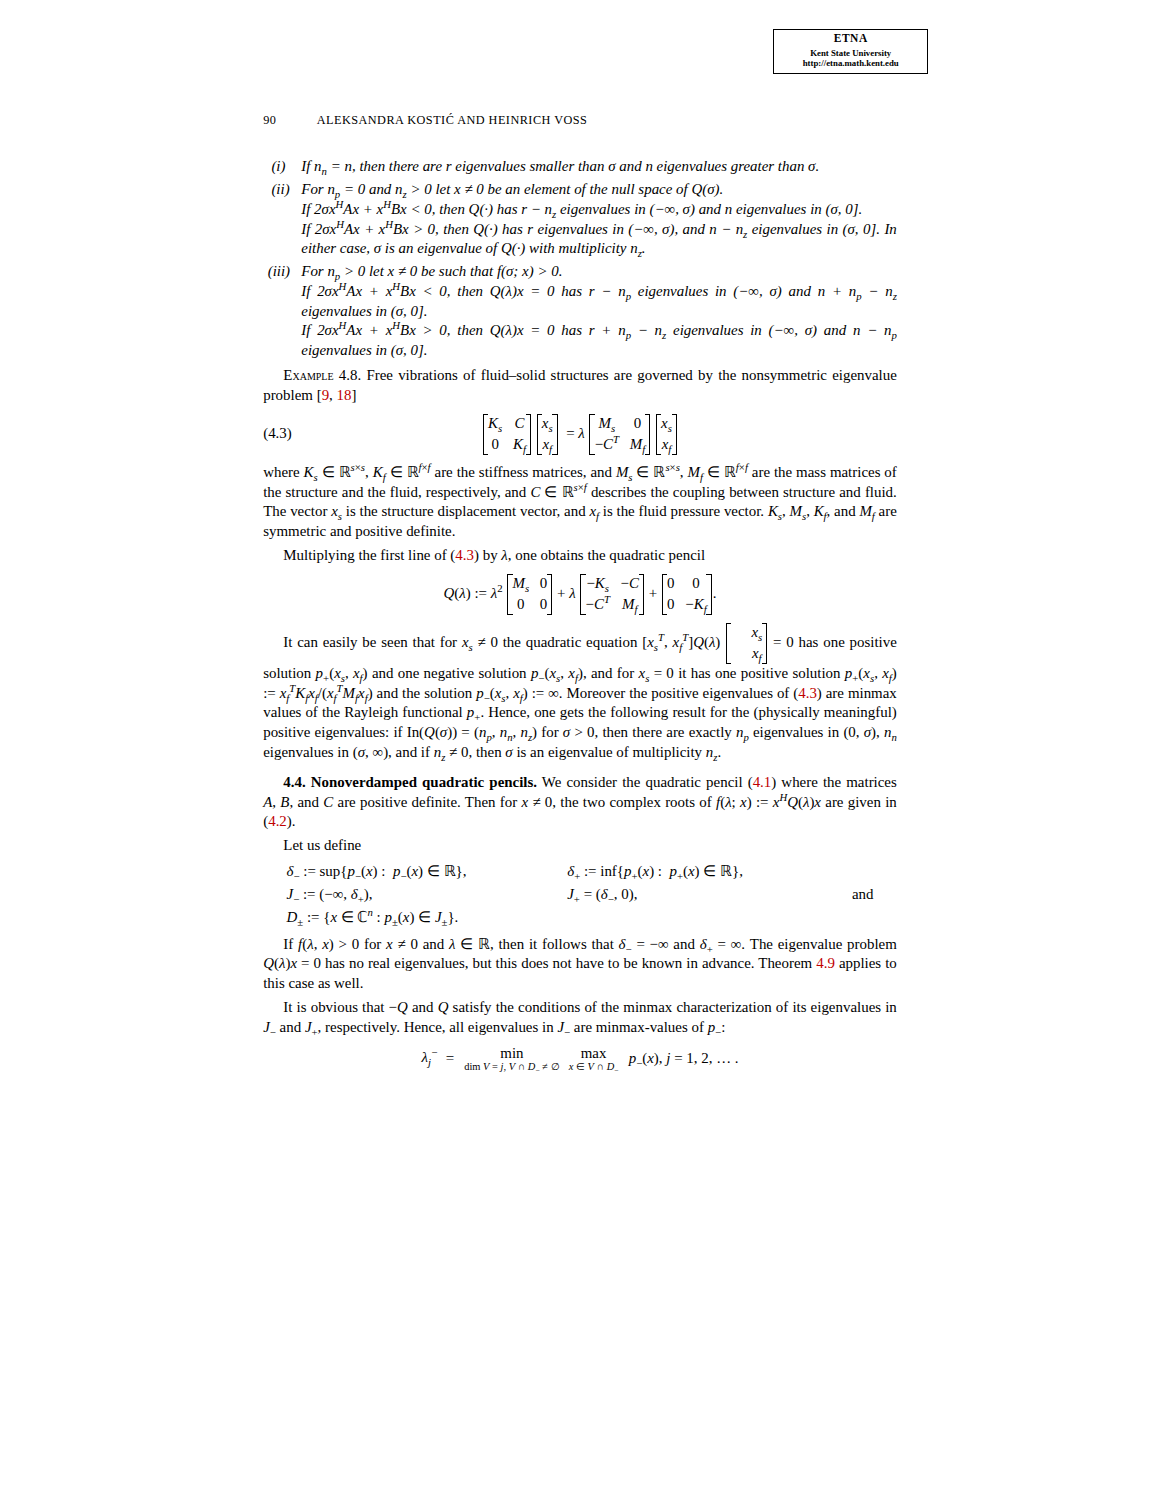ETNA Kent State University http://etna.math.kent.edu
90 ALEKSANDRA KOSTIĆ AND HEINRICH VOSS
(i) If nn = n, then there are r eigenvalues smaller than σ and n eigenvalues greater than σ.
(ii) For np = 0 and nz > 0 let x ≠ 0 be an element of the null space of Q(σ).
If 2σxHAx + xHBx < 0, then Q(·) has r − nz eigenvalues in (−∞, σ) and n eigenvalues in (σ, 0].
If 2σxHAx + xHBx > 0, then Q(·) has r eigenvalues in (−∞, σ), and n − nz eigenvalues in (σ, 0]. In either case, σ is an eigenvalue of Q(·) with multiplicity nz.
(iii) For np > 0 let x ≠ 0 be such that f(σ; x) > 0.
If 2σxHAx + xHBx < 0, then Q(λ)x = 0 has r − np eigenvalues in (−∞, σ) and n + np − nz eigenvalues in (σ, 0].
If 2σxHAx + xHBx > 0, then Q(λ)x = 0 has r + np − nz eigenvalues in (−∞, σ) and n − np eigenvalues in (σ, 0].
Example 4.8. Free vibrations of fluid–solid structures are governed by the nonsymmetric eigenvalue problem [9, 18]
(4.3)
Ks C 0 Kf xs xf = λ Ms 0 −CT Mf xs xf
where Ks ∈ ℝs×s, Kf ∈ ℝf×f are the stiffness matrices, and Ms ∈ ℝs×s, Mf ∈ ℝf×f are the mass matrices of the structure and the fluid, respectively, and C ∈ ℝs×f describes the coupling between structure and fluid. The vector xs is the structure displacement vector, and xf is the fluid pressure vector. Ks, Ms, Kf, and Mf are symmetric and positive definite.
Multiplying the first line of (4.3) by λ, one obtains the quadratic pencil
Q(λ) := λ2 Ms 0 00 + λ −Ks−C −CT Mf + 00 0−Kf .
It can easily be seen that for xs ≠ 0 the quadratic equation [xsT, xfT]Q(λ) xs xf = 0 has one positive solution p+(xs, xf) and one negative solution p−(xs, xf), and for xs = 0 it has one positive solution p+(xs, xf) := xfTKfxf/(xfTMfxf) and the solution p−(xs, xf) := ∞. Moreover the positive eigenvalues of (4.3) are minmax values of the Rayleigh functional p+. Hence, one gets the following result for the (physically meaningful) positive eigenvalues: if In(Q(σ)) = (np, nn, nz) for σ > 0, then there are exactly np eigenvalues in (0, σ), nn eigenvalues in (σ, ∞), and if nz ≠ 0, then σ is an eigenvalue of multiplicity nz.
4.4. Nonoverdamped quadratic pencils. We consider the quadratic pencil (4.1) where the matrices A, B, and C are positive definite. Then for x ≠ 0, the two complex roots of f(λ; x) := xHQ(λ)x are given in (4.2).
Let us define
δ− := sup{p−(x) : p−(x) ∈ ℝ},
δ+ := inf{p+(x) : p+(x) ∈ ℝ},
J− := (−∞, δ+),
J+ = (δ−, 0),
and
D± := {x ∈ ℂn : p±(x) ∈ J±}.
If f(λ, x) > 0 for x ≠ 0 and λ ∈ ℝ, then it follows that δ− = −∞ and δ+ = ∞. The eigenvalue problem Q(λ)x = 0 has no real eigenvalues, but this does not have to be known in advance. Theorem 4.9 applies to this case as well.
It is obvious that −Q and Q satisfy the conditions of the minmax characterization of its eigenvalues in J− and J+, respectively. Hence, all eigenvalues in J− are minmax-values of p−:
λj− = min dim V = j, V ∩ D− ≠ ∅ max x ∈ V ∩ D− p−(x), j = 1, 2, … .